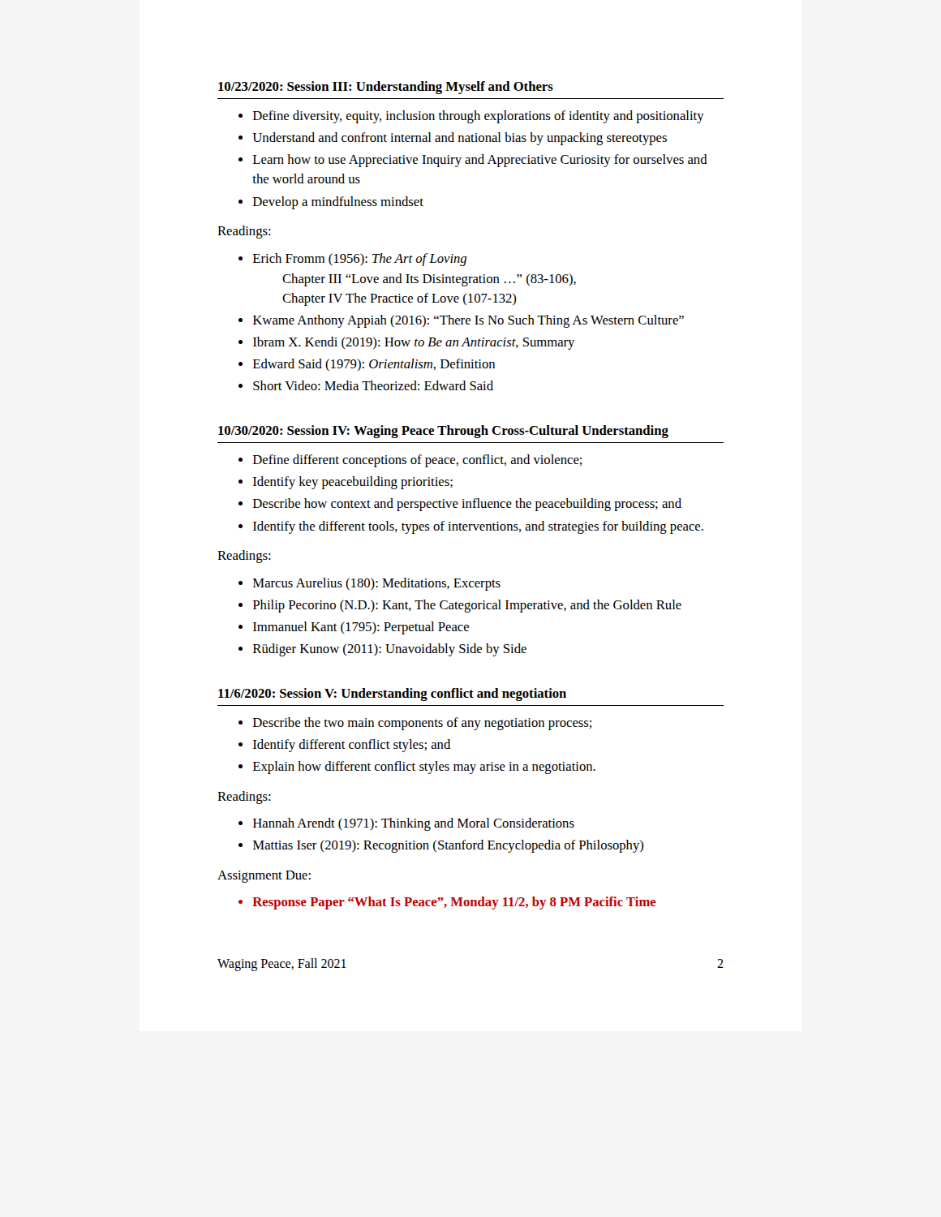10/23/2020: Session III: Understanding Myself and Others
Define diversity, equity, inclusion through explorations of identity and positionality
Understand and confront internal and national bias by unpacking stereotypes
Learn how to use Appreciative Inquiry and Appreciative Curiosity for ourselves and the world around us
Develop a mindfulness mindset
Readings:
Erich Fromm (1956): The Art of Loving
Chapter III “Love and Its Disintegration …” (83-106),
Chapter IV The Practice of Love (107-132)
Kwame Anthony Appiah (2016): “There Is No Such Thing As Western Culture”
Ibram X. Kendi (2019): How to Be an Antiracist, Summary
Edward Said (1979): Orientalism, Definition
Short Video: Media Theorized: Edward Said
10/30/2020: Session IV: Waging Peace Through Cross-Cultural Understanding
Define different conceptions of peace, conflict, and violence;
Identify key peacebuilding priorities;
Describe how context and perspective influence the peacebuilding process; and
Identify the different tools, types of interventions, and strategies for building peace.
Readings:
Marcus Aurelius (180): Meditations, Excerpts
Philip Pecorino (N.D.): Kant, The Categorical Imperative, and the Golden Rule
Immanuel Kant (1795): Perpetual Peace
Rüdiger Kunow (2011): Unavoidably Side by Side
11/6/2020: Session V: Understanding conflict and negotiation
Describe the two main components of any negotiation process;
Identify different conflict styles; and
Explain how different conflict styles may arise in a negotiation.
Readings:
Hannah Arendt (1971): Thinking and Moral Considerations
Mattias Iser (2019): Recognition (Stanford Encyclopedia of Philosophy)
Assignment Due:
Response Paper “What Is Peace”, Monday 11/2, by 8 PM Pacific Time
Waging Peace, Fall 2021 2